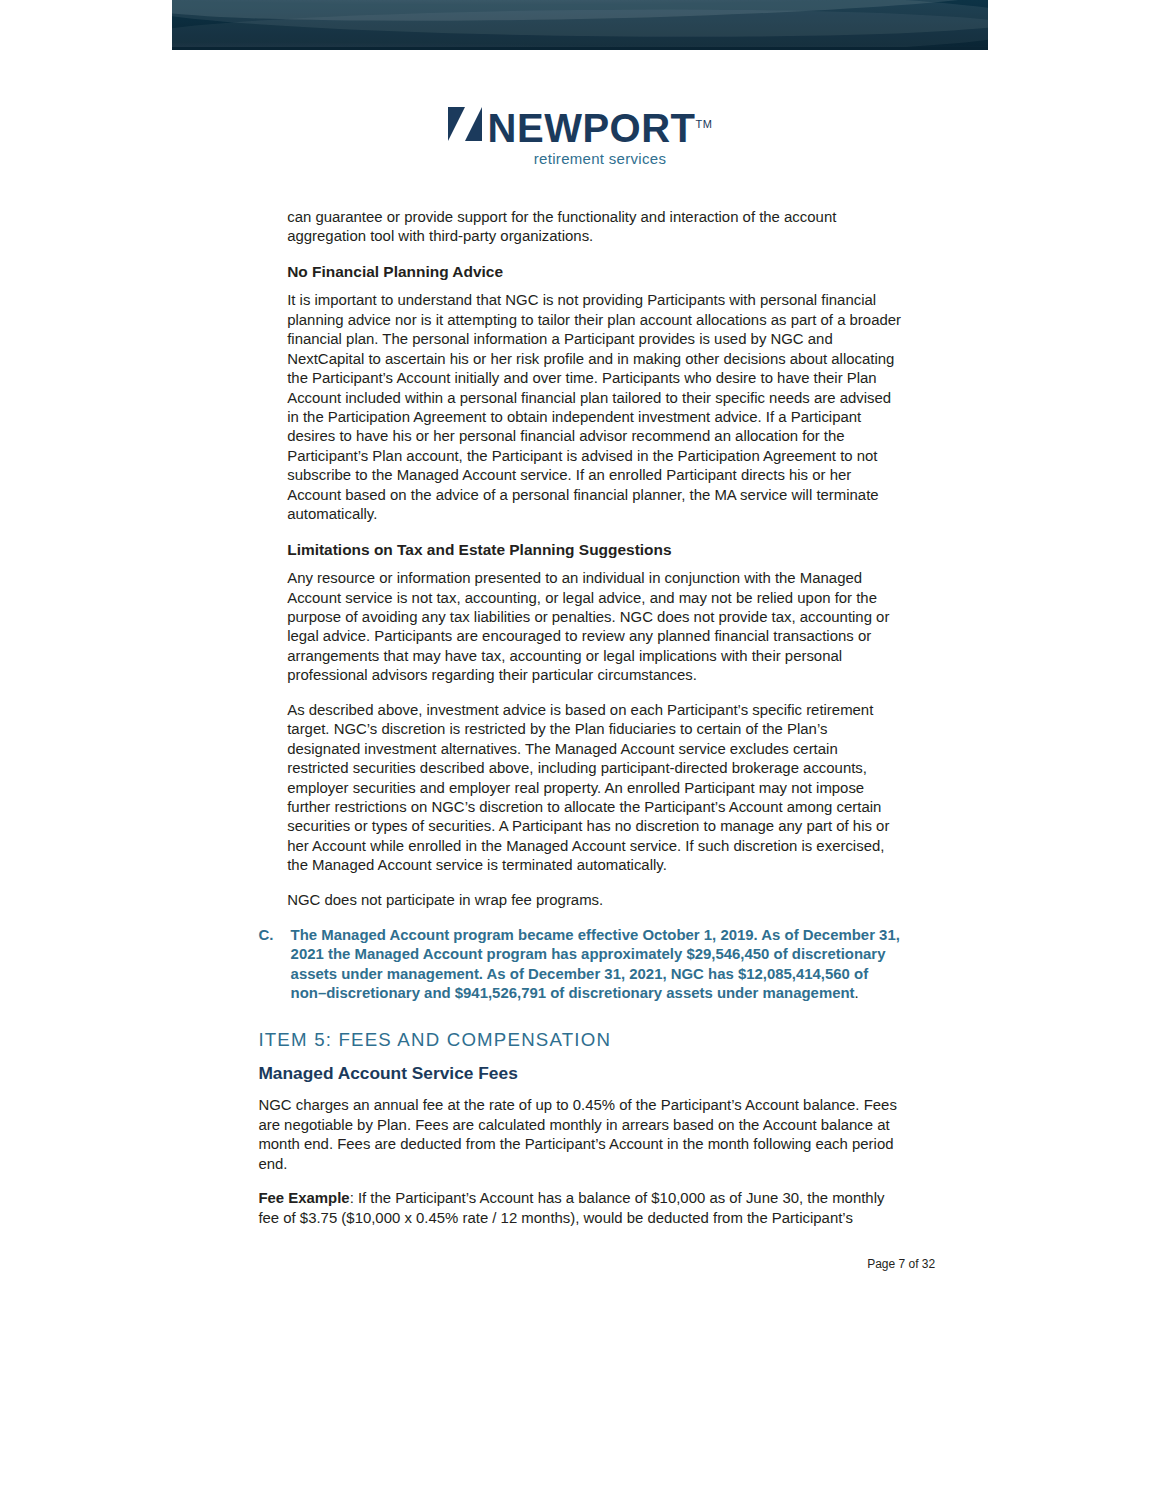NEWPORTTM
retirement services
can guarantee or provide support for the functionality and interaction of the account aggregation tool with third-party organizations.
No Financial Planning Advice
It is important to understand that NGC is not providing Participants with personal financial planning advice nor is it attempting to tailor their plan account allocations as part of a broader financial plan. The personal information a Participant provides is used by NGC and NextCapital to ascertain his or her risk profile and in making other decisions about allocating the Participant’s Account initially and over time. Participants who desire to have their Plan Account included within a personal financial plan tailored to their specific needs are advised in the Participation Agreement to obtain independent investment advice. If a Participant desires to have his or her personal financial advisor recommend an allocation for the Participant’s Plan account, the Participant is advised in the Participation Agreement to not subscribe to the Managed Account service. If an enrolled Participant directs his or her Account based on the advice of a personal financial planner, the MA service will terminate automatically.
Limitations on Tax and Estate Planning Suggestions
Any resource or information presented to an individual in conjunction with the Managed Account service is not tax, accounting, or legal advice, and may not be relied upon for the purpose of avoiding any tax liabilities or penalties. NGC does not provide tax, accounting or legal advice. Participants are encouraged to review any planned financial transactions or arrangements that may have tax, accounting or legal implications with their personal professional advisors regarding their particular circumstances.
As described above, investment advice is based on each Participant’s specific retirement target. NGC’s discretion is restricted by the Plan fiduciaries to certain of the Plan’s designated investment alternatives. The Managed Account service excludes certain restricted securities described above, including participant-directed brokerage accounts, employer securities and employer real property. An enrolled Participant may not impose further restrictions on NGC’s discretion to allocate the Participant’s Account among certain securities or types of securities. A Participant has no discretion to manage any part of his or her Account while enrolled in the Managed Account service. If such discretion is exercised, the Managed Account service is terminated automatically.
NGC does not participate in wrap fee programs.
C.
The Managed Account program became effective October 1, 2019. As of December 31, 2021 the Managed Account program has approximately $29,546,450 of discretionary assets under management. As of December 31, 2021, NGC has $12,085,414,560 of non–discretionary and $941,526,791 of discretionary assets under management.
ITEM 5: FEES AND COMPENSATION
Managed Account Service Fees
NGC charges an annual fee at the rate of up to 0.45% of the Participant’s Account balance. Fees are negotiable by Plan. Fees are calculated monthly in arrears based on the Account balance at month end. Fees are deducted from the Participant’s Account in the month following each period end.
Fee Example: If the Participant’s Account has a balance of $10,000 as of June 30, the monthly fee of $3.75 ($10,000 x 0.45% rate / 12 months), would be deducted from the Participant’s
Page 7 of 32